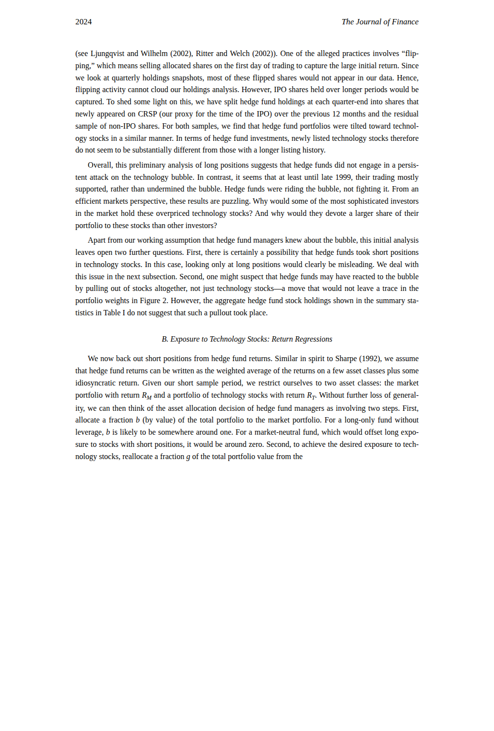2024 The Journal of Finance
(see Ljungqvist and Wilhelm (2002), Ritter and Welch (2002)). One of the alleged practices involves “flipping,” which means selling allocated shares on the first day of trading to capture the large initial return. Since we look at quarterly holdings snapshots, most of these flipped shares would not appear in our data. Hence, flipping activity cannot cloud our holdings analysis. However, IPO shares held over longer periods would be captured. To shed some light on this, we have split hedge fund holdings at each quarter-end into shares that newly appeared on CRSP (our proxy for the time of the IPO) over the previous 12 months and the residual sample of non-IPO shares. For both samples, we find that hedge fund portfolios were tilted toward technology stocks in a similar manner. In terms of hedge fund investments, newly listed technology stocks therefore do not seem to be substantially different from those with a longer listing history.
Overall, this preliminary analysis of long positions suggests that hedge funds did not engage in a persistent attack on the technology bubble. In contrast, it seems that at least until late 1999, their trading mostly supported, rather than undermined the bubble. Hedge funds were riding the bubble, not fighting it. From an efficient markets perspective, these results are puzzling. Why would some of the most sophisticated investors in the market hold these overpriced technology stocks? And why would they devote a larger share of their portfolio to these stocks than other investors?
Apart from our working assumption that hedge fund managers knew about the bubble, this initial analysis leaves open two further questions. First, there is certainly a possibility that hedge funds took short positions in technology stocks. In this case, looking only at long positions would clearly be misleading. We deal with this issue in the next subsection. Second, one might suspect that hedge funds may have reacted to the bubble by pulling out of stocks altogether, not just technology stocks—a move that would not leave a trace in the portfolio weights in Figure 2. However, the aggregate hedge fund stock holdings shown in the summary statistics in Table I do not suggest that such a pullout took place.
B. Exposure to Technology Stocks: Return Regressions
We now back out short positions from hedge fund returns. Similar in spirit to Sharpe (1992), we assume that hedge fund returns can be written as the weighted average of the returns on a few asset classes plus some idiosyncratic return. Given our short sample period, we restrict ourselves to two asset classes: the market portfolio with return RM and a portfolio of technology stocks with return RT. Without further loss of generality, we can then think of the asset allocation decision of hedge fund managers as involving two steps. First, allocate a fraction b (by value) of the total portfolio to the market portfolio. For a long-only fund without leverage, b is likely to be somewhere around one. For a market-neutral fund, which would offset long exposure to stocks with short positions, it would be around zero. Second, to achieve the desired exposure to technology stocks, reallocate a fraction g of the total portfolio value from the